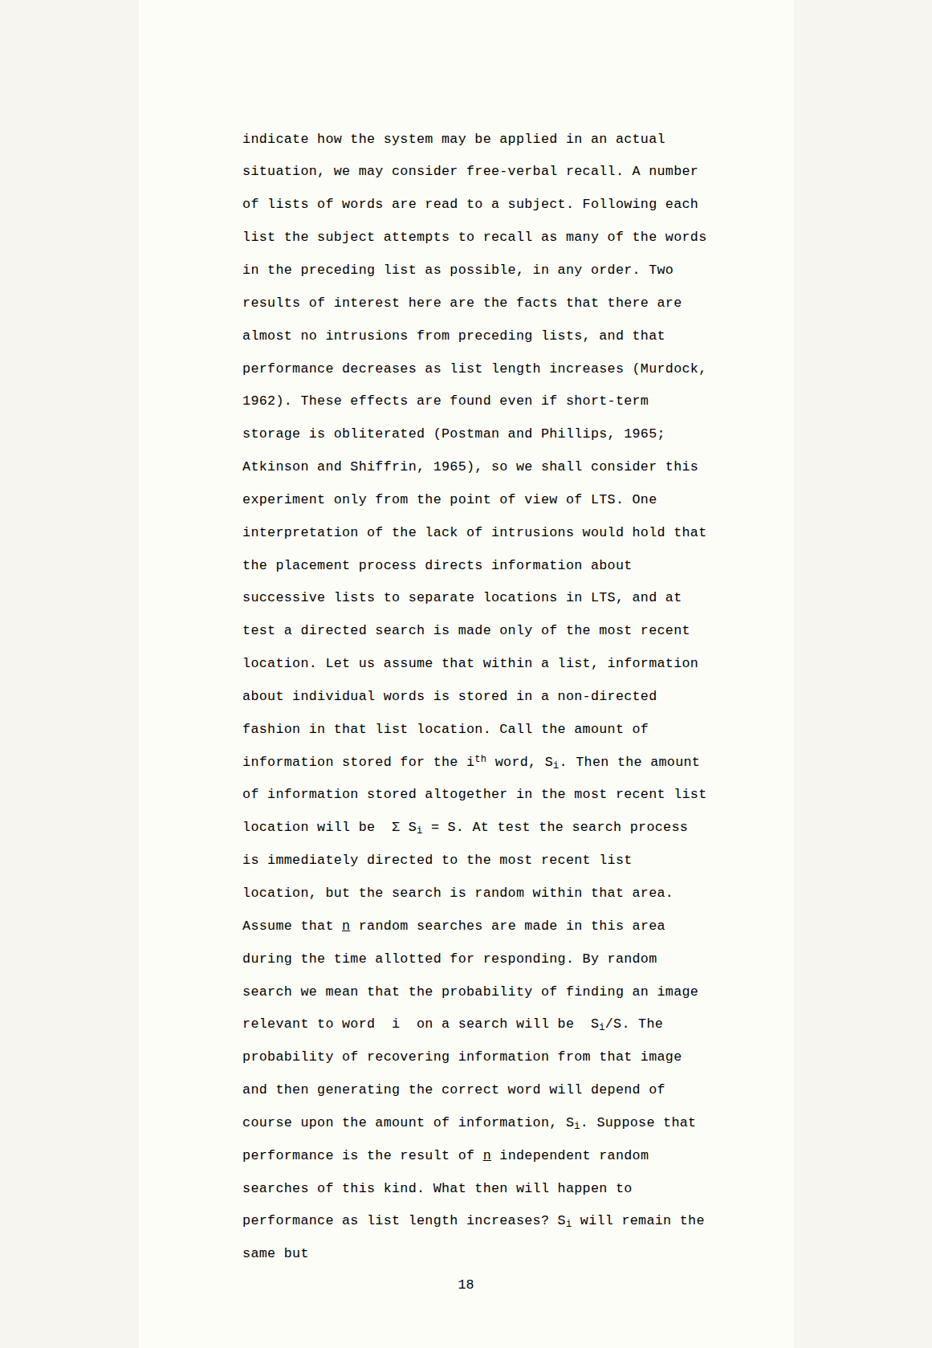indicate how the system may be applied in an actual situation, we may consider free-verbal recall. A number of lists of words are read to a subject. Following each list the subject attempts to recall as many of the words in the preceding list as possible, in any order. Two results of interest here are the facts that there are almost no intrusions from preceding lists, and that performance decreases as list length increases (Murdock, 1962). These effects are found even if short-term storage is obliterated (Postman and Phillips, 1965; Atkinson and Shiffrin, 1965), so we shall consider this experiment only from the point of view of LTS. One interpretation of the lack of intrusions would hold that the placement process directs information about successive lists to separate locations in LTS, and at test a directed search is made only of the most recent location. Let us assume that within a list, information about individual words is stored in a non-directed fashion in that list location. Call the amount of information stored for the ith word, Si. Then the amount of information stored altogether in the most recent list location will be Σ Si = S. At test the search process is immediately directed to the most recent list location, but the search is random within that area. Assume that n random searches are made in this area during the time allotted for responding. By random search we mean that the probability of finding an image relevant to word i on a search will be Si/S. The probability of recovering information from that image and then generating the correct word will depend of course upon the amount of information, Si. Suppose that performance is the result of n independent random searches of this kind. What then will happen to performance as list length increases? Si will remain the same but
18